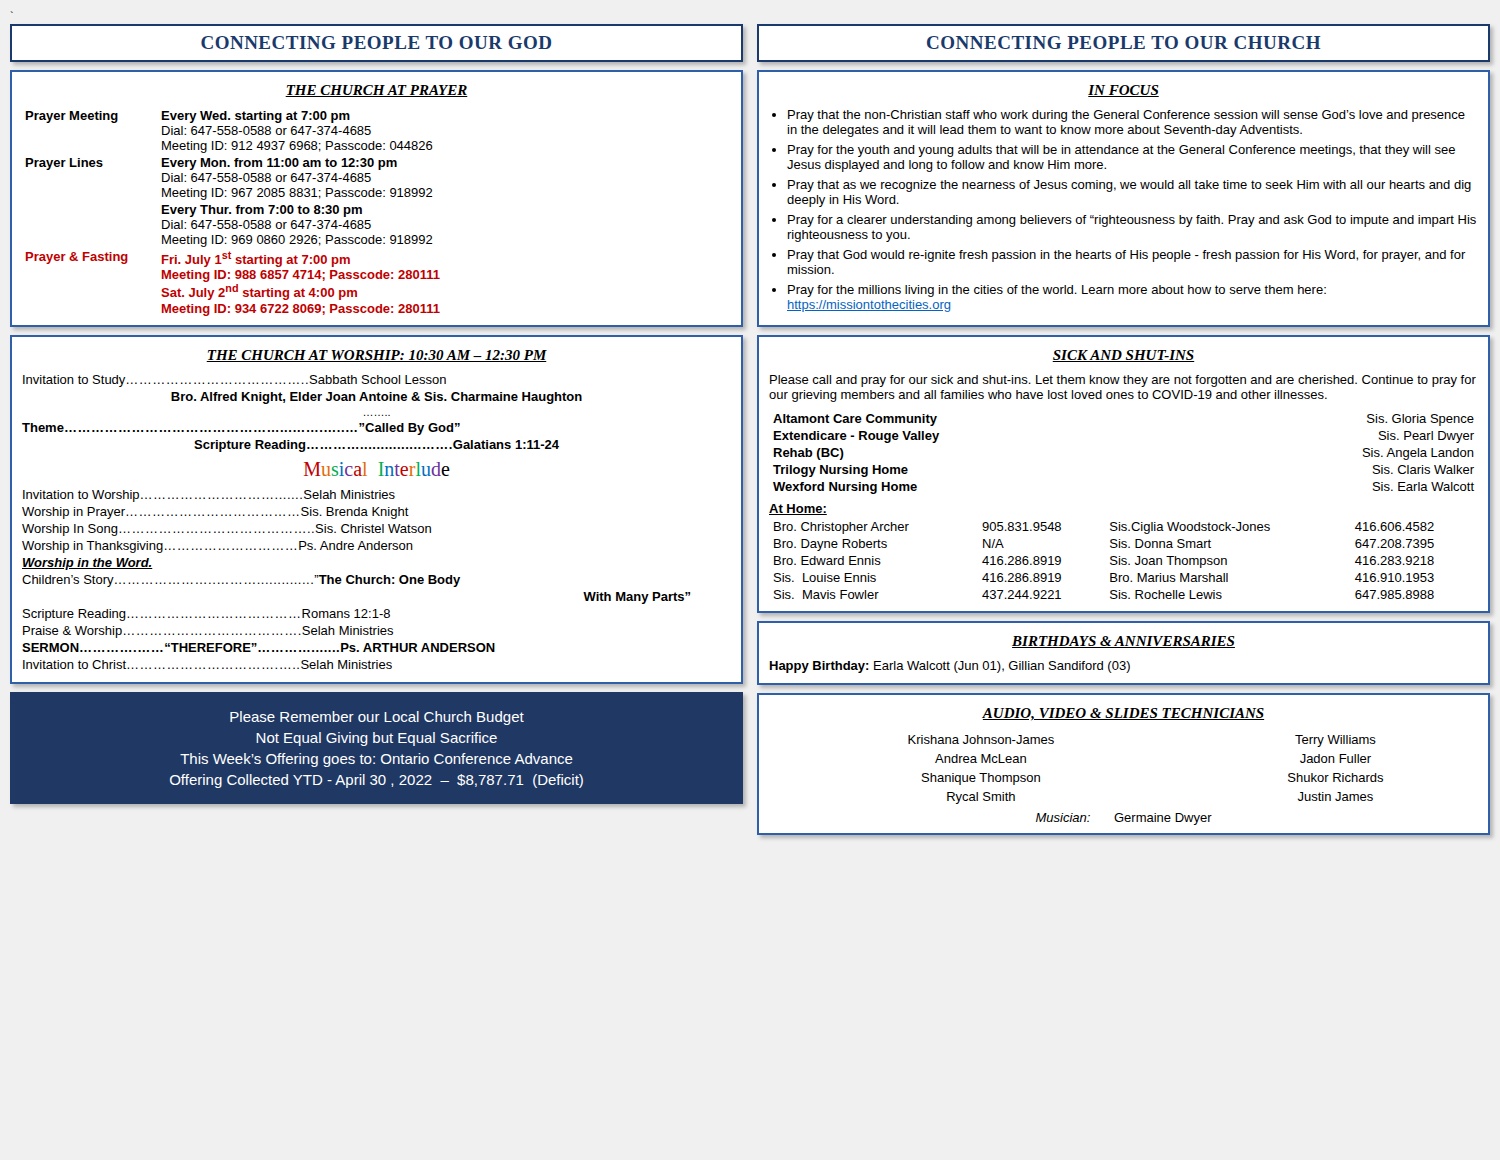`
CONNECTING PEOPLE TO OUR GOD
THE CHURCH AT PRAYER
| Prayer Meeting | Every Wed. starting at 7:00 pm Dial: 647-558-0588 or 647-374-4685 Meeting ID: 912 4937 6968; Passcode: 044826 |
| Prayer Lines | Every Mon. from 11:00 am to 12:30 pm Dial: 647-558-0588 or 647-374-4685 Meeting ID: 967 2085 8831; Passcode: 918992 |
| | Every Thur. from 7:00 to 8:30 pm Dial: 647-558-0588 or 647-374-4685 Meeting ID: 969 0860 2926; Passcode: 918992 |
| Prayer & Fasting | Fri. July 1 st starting at 7:00 pm Meeting ID: 988 6857 4714; Passcode: 280111 Sat. July 2 nd starting at 4:00 pm Meeting ID: 934 6722 8069; Passcode: 280111 |
THE CHURCH AT WORSHIP: 10:30 AM – 12:30 PM
Invitation to Study………………………………….. Sabbath School Lesson
Bro. Alfred Knight, Elder Joan Antoine & Sis. Charmaine Haughton
……..
Theme…………………………………………...…….…..…”Called By God”
Scripture Reading…………...............……. Galatians 1:11-24
Musical Interlude
Invitation to Worship…………………………....... Selah Ministries
Worship in Prayer…………………………………Sis. Brenda Knight
Worship In Song…………………………………….. Sis. Christel Watson
Worship in Thanksgiving…………………………Ps. Andre Anderson
Worship in the Word.
Children’s Story…………………..………..............”The Church: One Body
With Many Parts”
Scripture Reading…………………………………Romans 12:1-8
Praise & Worship…………………………………. Selah Ministries
SERMON………….……“THEREFORE”…………....... Ps. ARTHUR ANDERSON
Invitation to Christ…………………………….….. Selah Ministries
Please Remember our Local Church Budget
Not Equal Giving but Equal Sacrifice
This Week’s Offering goes to: Ontario Conference Advance
Offering Collected YTD - April 30 , 2022 – $8,787.71 (Deficit)
CONNECTING PEOPLE TO OUR CHURCH
IN FOCUS
Pray that the non-Christian staff who work during the General Conference session will sense God’s love and presence in the delegates and it will lead them to want to know more about Seventh-day Adventists.
Pray for the youth and young adults that will be in attendance at the General Conference meetings, that they will see Jesus displayed and long to follow and know Him more.
Pray that as we recognize the nearness of Jesus coming, we would all take time to seek Him with all our hearts and dig deeply in His Word.
Pray for a clearer understanding among believers of “righteousness by faith. Pray and ask God to impute and impart His righteousness to you.
Pray that God would re-ignite fresh passion in the hearts of His people - fresh passion for His Word, for prayer, and for mission.
Pray for the millions living in the cities of the world. Learn more about how to serve them here: https://missiontothecities.org
SICK AND SHUT-INS
Please call and pray for our sick and shut-ins. Let them know they are not forgotten and are cherished. Continue to pray for our grieving members and all families who have lost loved ones to COVID-19 and other illnesses.
| Altamont Care Community | Sis. Gloria Spence |
| Extendicare - Rouge Valley | Sis. Pearl Dwyer |
| Rehab (BC) | Sis. Angela Landon |
| Trilogy Nursing Home | Sis. Claris Walker |
| Wexford Nursing Home | Sis. Earla Walcott |
At Home:
| Bro. Christopher Archer | 905.831.9548 | Sis.Ciglia Woodstock-Jones | 416.606.4582 |
| Bro. Dayne Roberts | N/A | Sis. Donna Smart | 647.208.7395 |
| Bro. Edward Ennis | 416.286.8919 | Sis. Joan Thompson | 416.283.9218 |
| Sis. Louise Ennis | 416.286.8919 | Bro. Marius Marshall | 416.910.1953 |
| Sis. Mavis Fowler | 437.244.9221 | Sis. Rochelle Lewis | 647.985.8988 |
BIRTHDAYS & ANNIVERSARIES
Happy Birthday: Earla Walcott (Jun 01), Gillian Sandiford (03)
AUDIO, VIDEO & SLIDES TECHNICIANS
| Krishana Johnson-James | Terry Williams |
| Andrea McLean | Jadon Fuller |
| Shanique Thompson | Shukor Richards |
| Rycal Smith | Justin James |
Musician: Germaine Dwyer